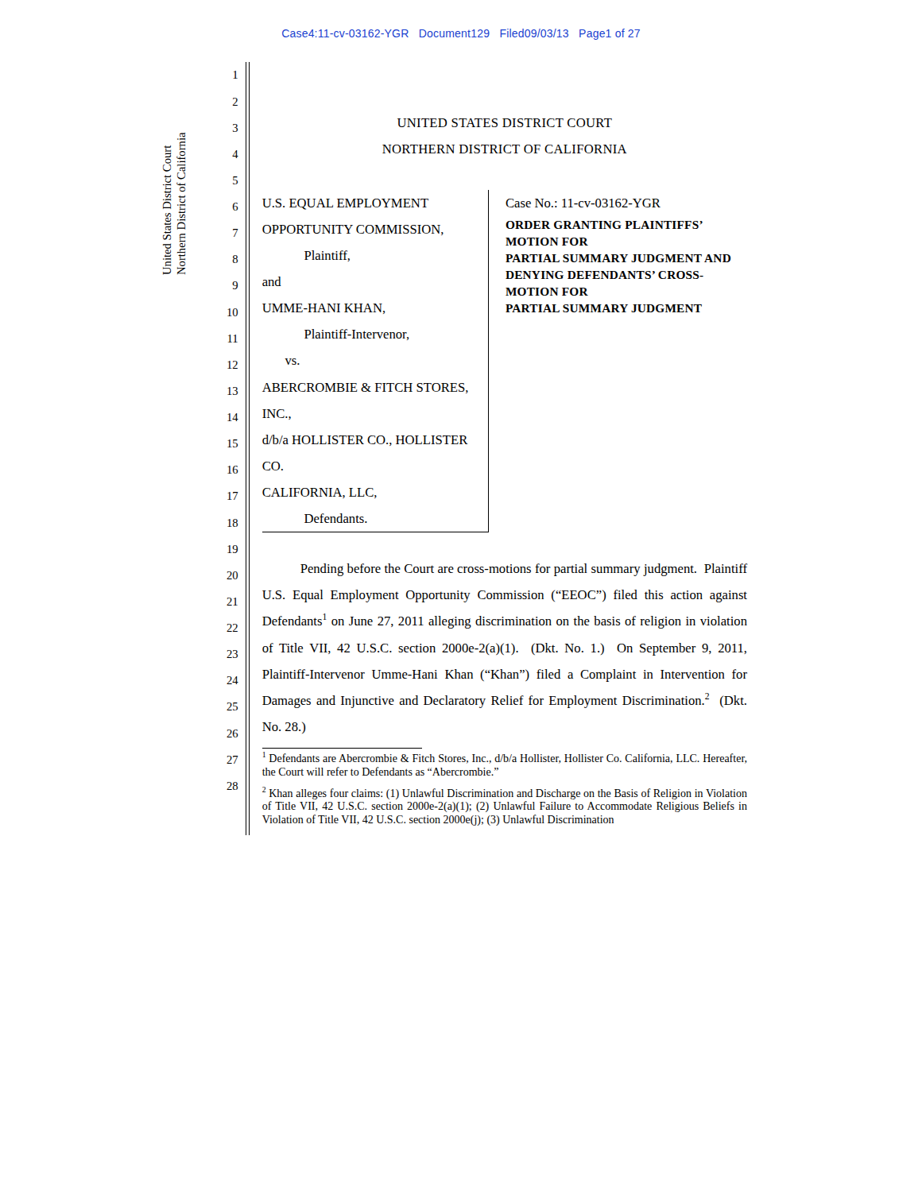Case4:11-cv-03162-YGR Document129 Filed09/03/13 Page1 of 27
United States District Court
Northern District of California
1
2
3
4
5
6
7
8
9
10
11
12
13
14
15
16
17
18
19
20
21
22
23
24
25
26
27
28
UNITED STATES DISTRICT COURT
NORTHERN DISTRICT OF CALIFORNIA
U.S. EQUAL EMPLOYMENT
OPPORTUNITY COMMISSION,
Plaintiff,
and
UMME-HANI KHAN,
Plaintiff-Intervenor,
vs.
ABERCROMBIE & FITCH STORES, INC.,
d/b/a HOLLISTER CO., HOLLISTER CO.
CALIFORNIA, LLC,
Defendants.
Case No.: 11-cv-03162-YGR
ORDER GRANTING PLAINTIFFS’ MOTION FOR
PARTIAL SUMMARY JUDGMENT AND
DENYING DEFENDANTS’ CROSS-MOTION FOR
PARTIAL SUMMARY JUDGMENT
Pending before the Court are cross-motions for partial summary judgment. Plaintiff U.S. Equal Employment Opportunity Commission (“EEOC”) filed this action against Defendants1 on June 27, 2011 alleging discrimination on the basis of religion in violation of Title VII, 42 U.S.C. section 2000e-2(a)(1). (Dkt. No. 1.) On September 9, 2011, Plaintiff-Intervenor Umme-Hani Khan (“Khan”) filed a Complaint in Intervention for Damages and Injunctive and Declaratory Relief for Employment Discrimination.2 (Dkt. No. 28.)
1 Defendants are Abercrombie & Fitch Stores, Inc., d/b/a Hollister, Hollister Co. California, LLC. Hereafter, the Court will refer to Defendants as “Abercrombie.”
2 Khan alleges four claims: (1) Unlawful Discrimination and Discharge on the Basis of Religion in Violation of Title VII, 42 U.S.C. section 2000e-2(a)(1); (2) Unlawful Failure to Accommodate Religious Beliefs in Violation of Title VII, 42 U.S.C. section 2000e(j); (3) Unlawful Discrimination